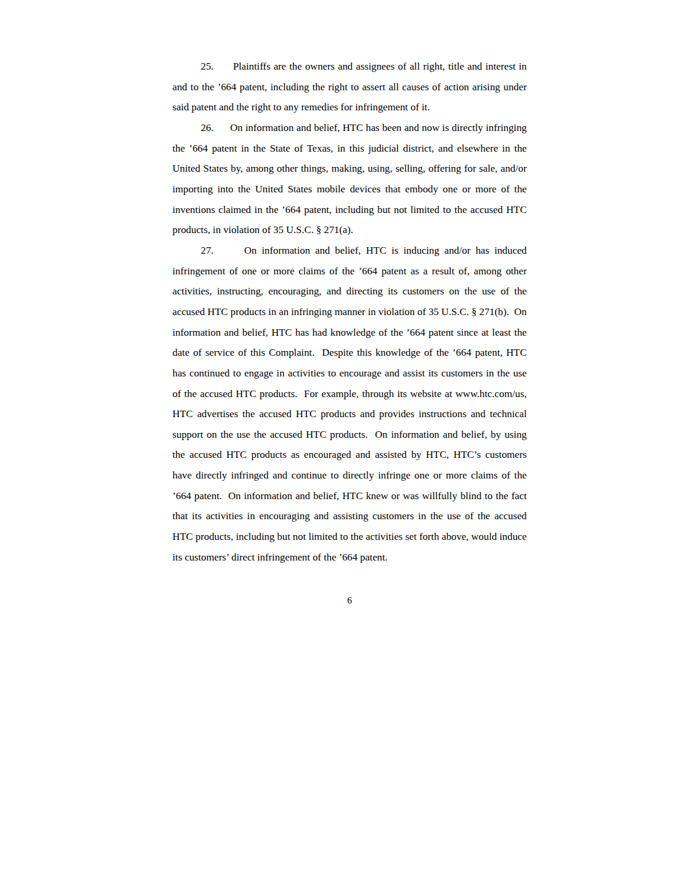25. Plaintiffs are the owners and assignees of all right, title and interest in and to the ’664 patent, including the right to assert all causes of action arising under said patent and the right to any remedies for infringement of it.
26. On information and belief, HTC has been and now is directly infringing the ’664 patent in the State of Texas, in this judicial district, and elsewhere in the United States by, among other things, making, using, selling, offering for sale, and/or importing into the United States mobile devices that embody one or more of the inventions claimed in the ’664 patent, including but not limited to the accused HTC products, in violation of 35 U.S.C. § 271(a).
27. On information and belief, HTC is inducing and/or has induced infringement of one or more claims of the ’664 patent as a result of, among other activities, instructing, encouraging, and directing its customers on the use of the accused HTC products in an infringing manner in violation of 35 U.S.C. § 271(b). On information and belief, HTC has had knowledge of the ’664 patent since at least the date of service of this Complaint. Despite this knowledge of the ’664 patent, HTC has continued to engage in activities to encourage and assist its customers in the use of the accused HTC products. For example, through its website at www.htc.com/us, HTC advertises the accused HTC products and provides instructions and technical support on the use the accused HTC products. On information and belief, by using the accused HTC products as encouraged and assisted by HTC, HTC’s customers have directly infringed and continue to directly infringe one or more claims of the ’664 patent. On information and belief, HTC knew or was willfully blind to the fact that its activities in encouraging and assisting customers in the use of the accused HTC products, including but not limited to the activities set forth above, would induce its customers’ direct infringement of the ’664 patent.
6